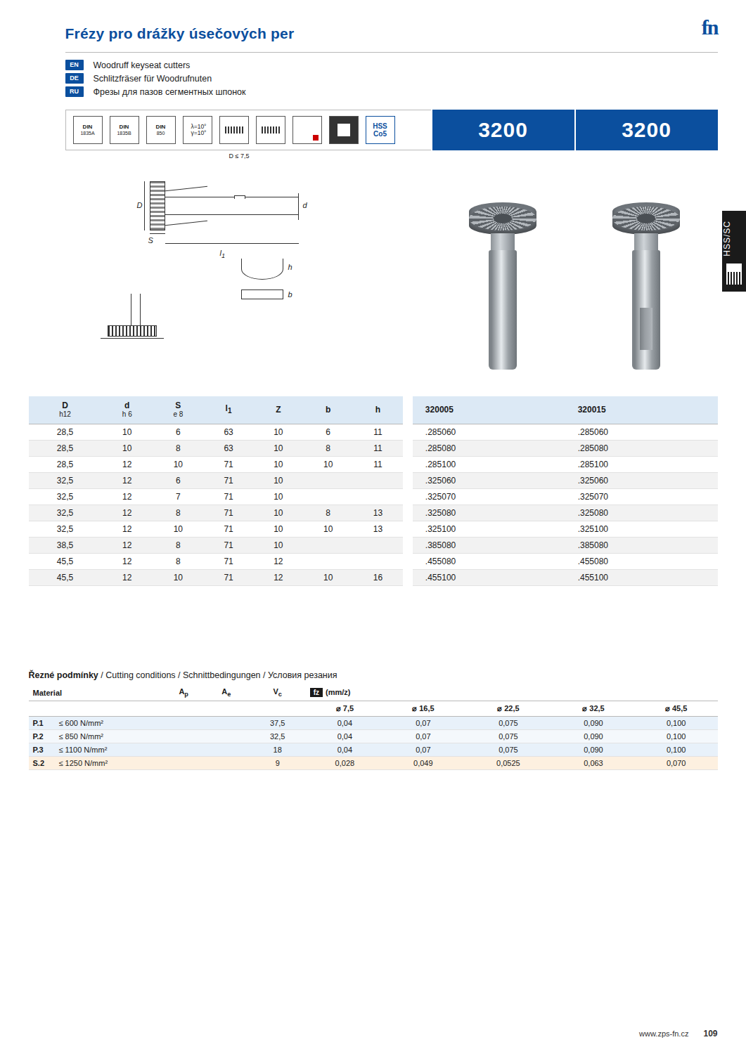fn
Frézy pro drážky úsečových per
EN Woodruff keyseat cutters
DE Schlitzfräser für Woodrufnuten
RU Фрезы для пазов сегментных шпонок
DIN1835A
DIN1835B
DIN850
λ=10°
γ=10°
HSS
Co5
D ≤ 7,5
3200
3200
HSS/SC
D
S
d
l1
| D h12 | d h 6 | S e 8 | l 1 | Z | b | h | | 320005 | 320015 |
| --- | --- | --- | --- | --- | --- | --- | --- | --- | --- |
| 28,5 | 10 | 6 | 63 | 10 | 6 | 11 | | .285060 | .285060 |
| 28,5 | 10 | 8 | 63 | 10 | 8 | 11 | | .285080 | .285080 |
| 28,5 | 12 | 10 | 71 | 10 | 10 | 11 | | .285100 | .285100 |
| 32,5 | 12 | 6 | 71 | 10 | | | | .325060 | .325060 |
| 32,5 | 12 | 7 | 71 | 10 | | | | .325070 | .325070 |
| 32,5 | 12 | 8 | 71 | 10 | 8 | 13 | | .325080 | .325080 |
| 32,5 | 12 | 10 | 71 | 10 | 10 | 13 | | .325100 | .325100 |
| 38,5 | 12 | 8 | 71 | 10 | | | | .385080 | .385080 |
| 45,5 | 12 | 8 | 71 | 12 | | | | .455080 | .455080 |
| 45,5 | 12 | 10 | 71 | 12 | 10 | 16 | | .455100 | .455100 |
Řezné podmínky / Cutting conditions / Schnittbedingungen / Условия резания
| Material | A p | A e | V c | fz (mm/z) |
| --- | --- | --- | --- | --- |
| | | | | ⌀ 7,5 | ⌀ 16,5 | ⌀ 22,5 | ⌀ 32,5 | ⌀ 45,5 |
| P.1 | ≤ 600 N/mm² | | | 37,5 | 0,04 | 0,07 | 0,075 | 0,090 | 0,100 |
| P.2 | ≤ 850 N/mm² | | | 32,5 | 0,04 | 0,07 | 0,075 | 0,090 | 0,100 |
| P.3 | ≤ 1100 N/mm² | | | 18 | 0,04 | 0,07 | 0,075 | 0,090 | 0,100 |
| S.2 | ≤ 1250 N/mm² | | | 9 | 0,028 | 0,049 | 0,0525 | 0,063 | 0,070 |
www.zps-fn.cz 109